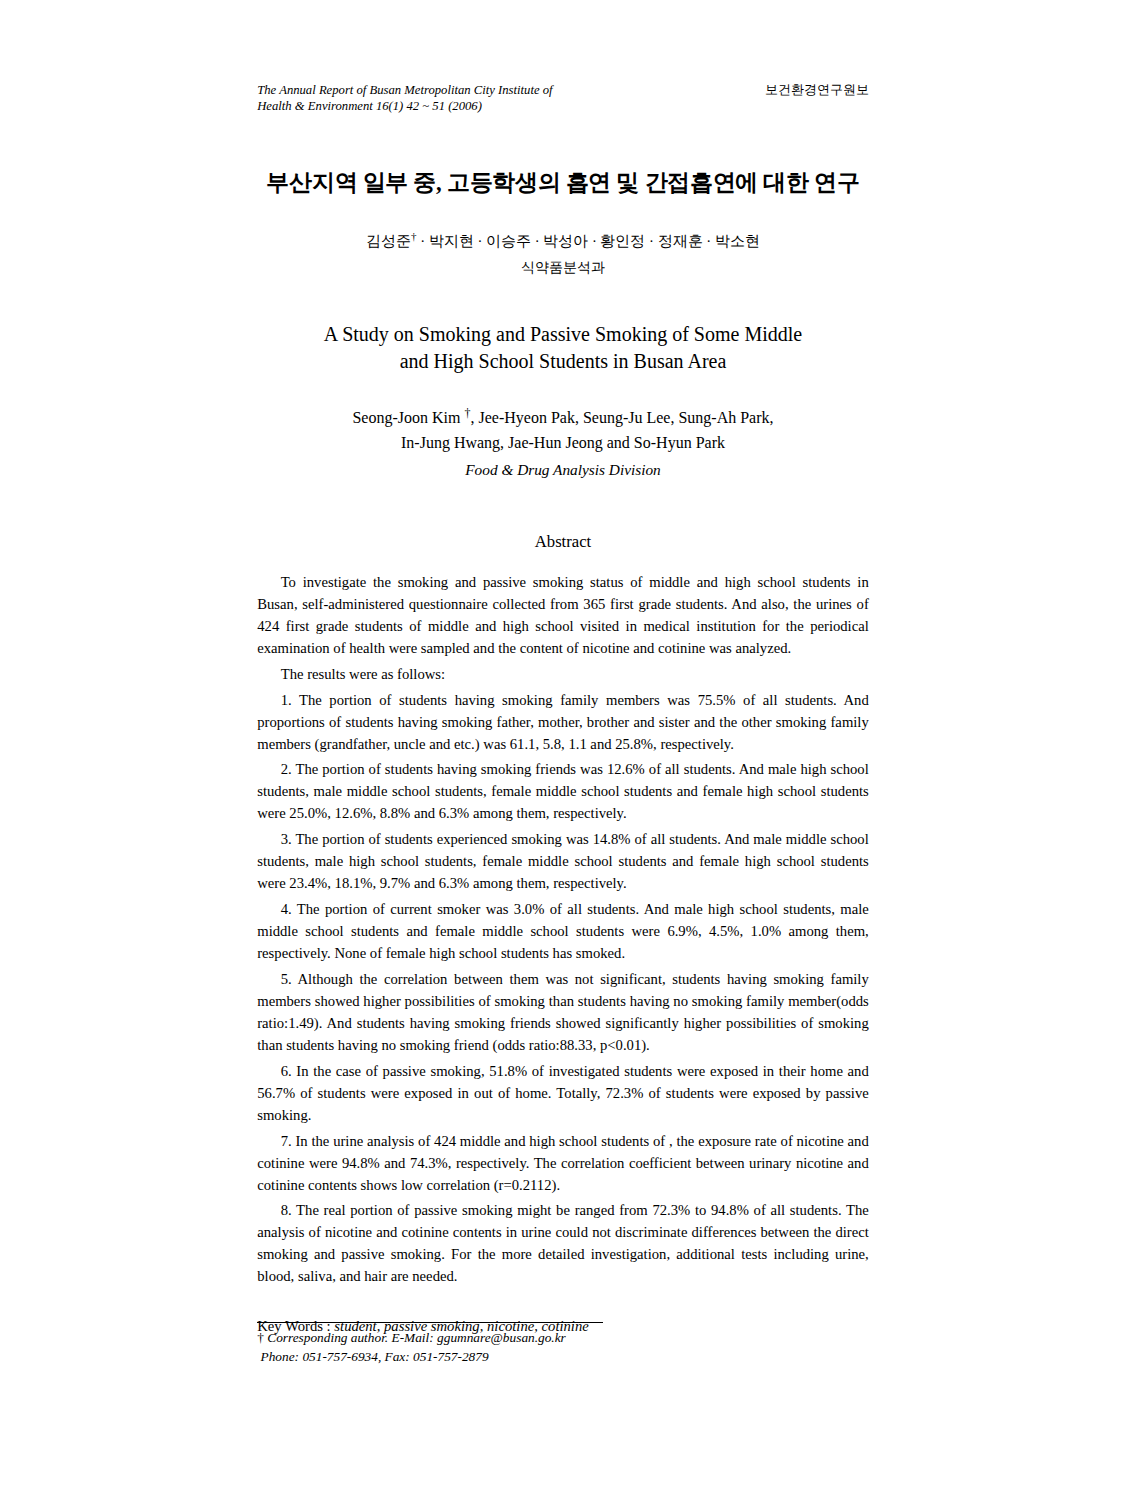The Annual Report of Busan Metropolitan City Institute of
Health & Environment 16(1) 42 ~ 51 (2006)
보건환경연구원보
부산지역 일부 중, 고등학생의 흡연 및 간접흡연에 대한 연구
김성준† · 박지현 · 이승주 · 박성아 · 황인정 · 정재훈 · 박소현
식약품분석과
A Study on Smoking and Passive Smoking of Some Middle
and High School Students in Busan Area
Seong-Joon Kim †, Jee-Hyeon Pak, Seung-Ju Lee, Sung-Ah Park,
In-Jung Hwang, Jae-Hun Jeong and So-Hyun Park
Food & Drug Analysis Division
Abstract
To investigate the smoking and passive smoking status of middle and high school students in Busan, self-administered questionnaire collected from 365 first grade students. And also, the urines of 424 first grade students of middle and high school visited in medical institution for the periodical examination of health were sampled and the content of nicotine and cotinine was analyzed.
The results were as follows:
1. The portion of students having smoking family members was 75.5% of all students. And proportions of students having smoking father, mother, brother and sister and the other smoking family members (grandfather, uncle and etc.) was 61.1, 5.8, 1.1 and 25.8%, respectively.
2. The portion of students having smoking friends was 12.6% of all students. And male high school students, male middle school students, female middle school students and female high school students were 25.0%, 12.6%, 8.8% and 6.3% among them, respectively.
3. The portion of students experienced smoking was 14.8% of all students. And male middle school students, male high school students, female middle school students and female high school students were 23.4%, 18.1%, 9.7% and 6.3% among them, respectively.
4. The portion of current smoker was 3.0% of all students. And male high school students, male middle school students and female middle school students were 6.9%, 4.5%, 1.0% among them, respectively. None of female high school students has smoked.
5. Although the correlation between them was not significant, students having smoking family members showed higher possibilities of smoking than students having no smoking family member(odds ratio:1.49). And students having smoking friends showed significantly higher possibilities of smoking than students having no smoking friend (odds ratio:88.33, p<0.01).
6. In the case of passive smoking, 51.8% of investigated students were exposed in their home and 56.7% of students were exposed in out of home. Totally, 72.3% of students were exposed by passive smoking.
7. In the urine analysis of 424 middle and high school students of , the exposure rate of nicotine and cotinine were 94.8% and 74.3%, respectively. The correlation coefficient between urinary nicotine and cotinine contents shows low correlation (r=0.2112).
8. The real portion of passive smoking might be ranged from 72.3% to 94.8% of all students. The analysis of nicotine and cotinine contents in urine could not discriminate differences between the direct smoking and passive smoking. For the more detailed investigation, additional tests including urine, blood, saliva, and hair are needed.
Key Words : student, passive smoking, nicotine, cotinine
† Corresponding author. E-Mail: ggumnare@busan.go.kr
Phone: 051-757-6934, Fax: 051-757-2879